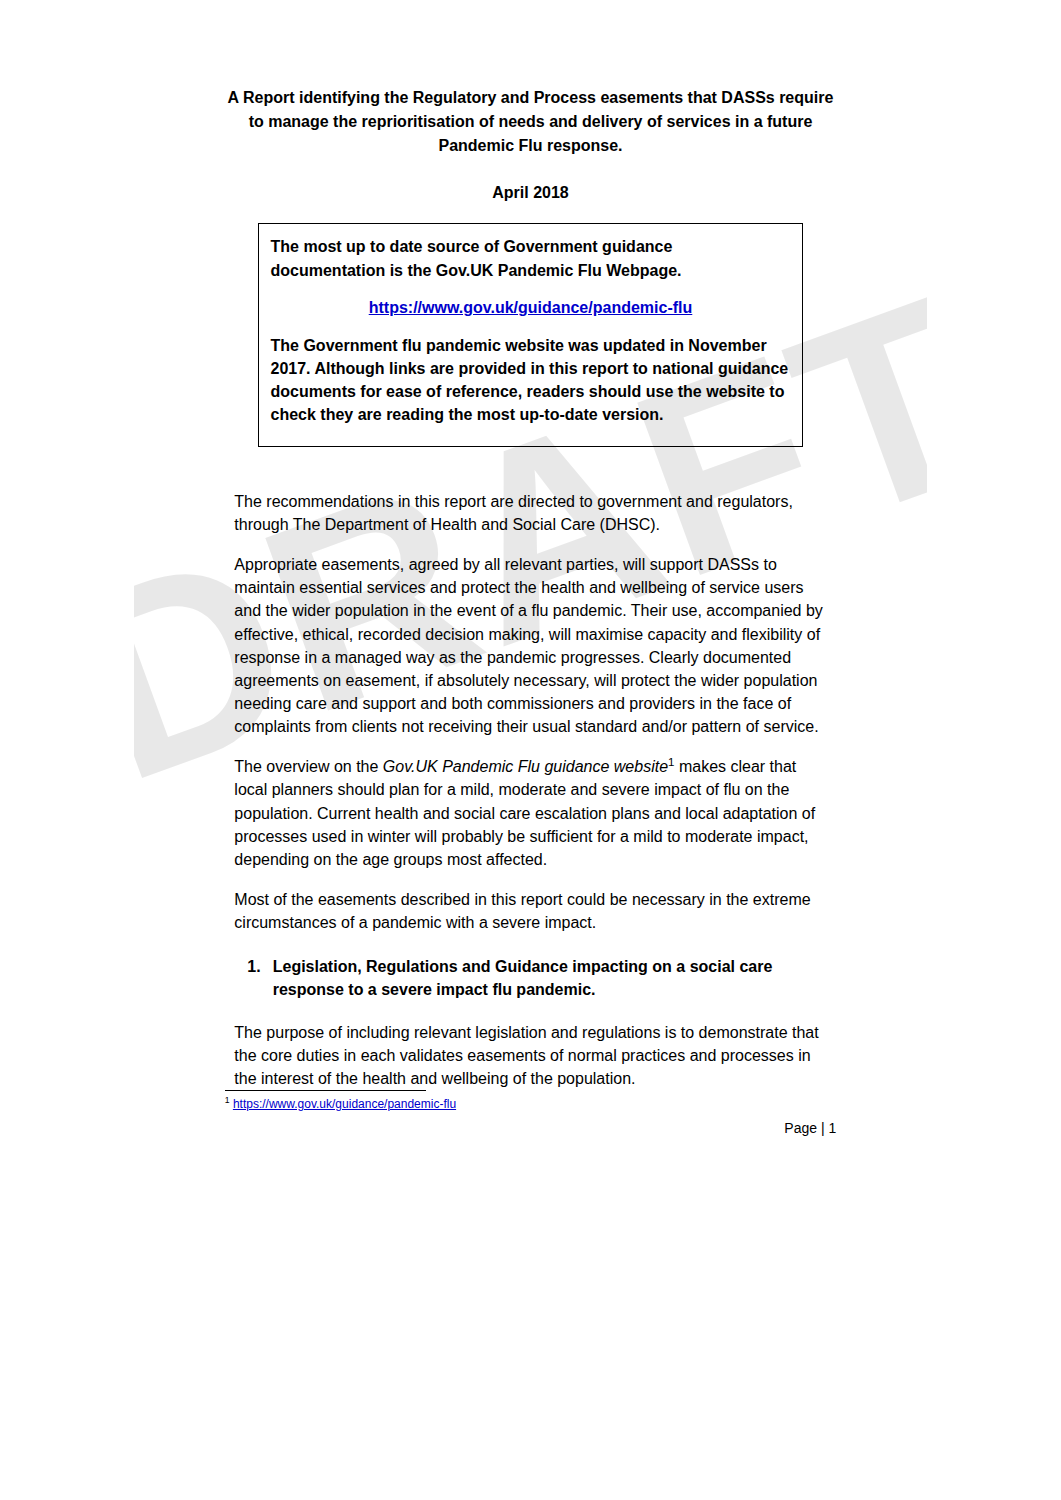DRAFT
A Report identifying the Regulatory and Process easements that DASSs require to manage the reprioritisation of needs and delivery of services in a future Pandemic Flu response.
April 2018
The most up to date source of Government guidance documentation is the Gov.UK Pandemic Flu Webpage.
https://www.gov.uk/guidance/pandemic-flu
The Government flu pandemic website was updated in November 2017. Although links are provided in this report to national guidance documents for ease of reference, readers should use the website to check they are reading the most up-to-date version.
The recommendations in this report are directed to government and regulators, through The Department of Health and Social Care (DHSC).
Appropriate easements, agreed by all relevant parties, will support DASSs to maintain essential services and protect the health and wellbeing of service users and the wider population in the event of a flu pandemic. Their use, accompanied by effective, ethical, recorded decision making, will maximise capacity and flexibility of response in a managed way as the pandemic progresses. Clearly documented agreements on easement, if absolutely necessary, will protect the wider population needing care and support and both commissioners and providers in the face of complaints from clients not receiving their usual standard and/or pattern of service.
The overview on the Gov.UK Pandemic Flu guidance website1 makes clear that local planners should plan for a mild, moderate and severe impact of flu on the population. Current health and social care escalation plans and local adaptation of processes used in winter will probably be sufficient for a mild to moderate impact, depending on the age groups most affected.
Most of the easements described in this report could be necessary in the extreme circumstances of a pandemic with a severe impact.
Legislation, Regulations and Guidance impacting on a social care response to a severe impact flu pandemic.
The purpose of including relevant legislation and regulations is to demonstrate that the core duties in each validates easements of normal practices and processes in the interest of the health and wellbeing of the population.
1 https://www.gov.uk/guidance/pandemic-flu
Page | 1